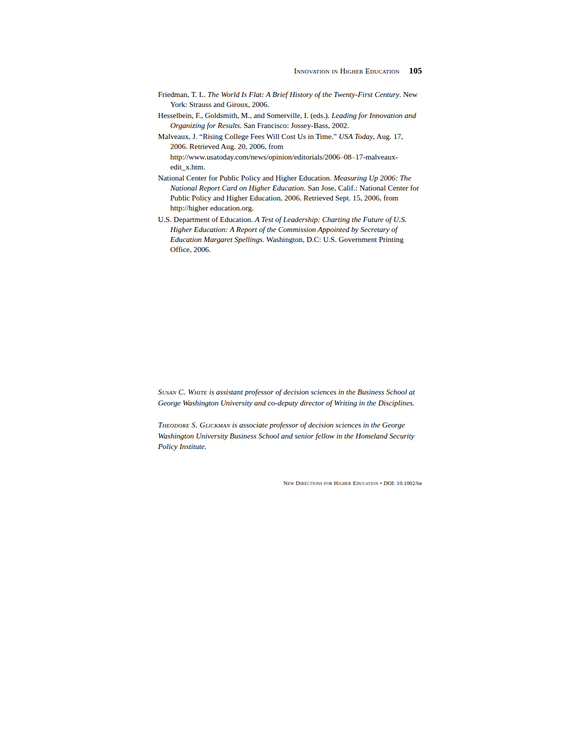Innovation in Higher Education 105
Friedman, T. L. The World Is Flat: A Brief History of the Twenty-First Century. New York: Strauss and Giroux, 2006.
Hesselbein, F., Goldsmith, M., and Somerville, I. (eds.). Leading for Innovation and Organizing for Results. San Francisco: Jossey-Bass, 2002.
Malveaux, J. “Rising College Fees Will Cost Us in Time.” USA Today, Aug. 17, 2006. Retrieved Aug. 20, 2006, from http://www.usatoday.com/news/opinion/editorials/2006–08–17-malveaux-edit_x.htm.
National Center for Public Policy and Higher Education. Measuring Up 2006: The National Report Card on Higher Education. San Jose, Calif.: National Center for Public Policy and Higher Education, 2006. Retrieved Sept. 15, 2006, from http://higher education.org.
U.S. Department of Education. A Test of Leadership: Charting the Future of U.S. Higher Education: A Report of the Commission Appointed by Secretary of Education Margaret Spellings. Washington, D.C: U.S. Government Printing Office, 2006.
Susan C. White is assistant professor of decision sciences in the Business School at George Washington University and co-deputy director of Writing in the Disciplines.
Theodore S. Glickman is associate professor of decision sciences in the George Washington University Business School and senior fellow in the Homeland Security Policy Institute.
New Directions for Higher Education • DOI: 10.1002/he